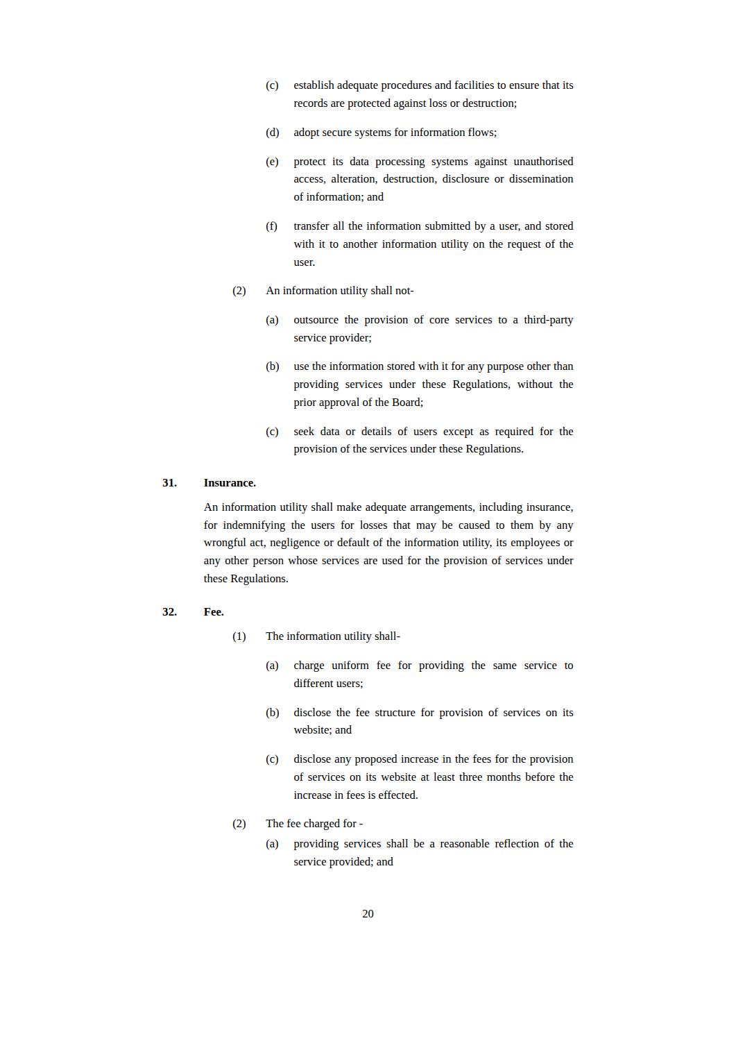(c) establish adequate procedures and facilities to ensure that its records are protected against loss or destruction;
(d) adopt secure systems for information flows;
(e) protect its data processing systems against unauthorised access, alteration, destruction, disclosure or dissemination of information; and
(f) transfer all the information submitted by a user, and stored with it to another information utility on the request of the user.
(2) An information utility shall not-
(a) outsource the provision of core services to a third-party service provider;
(b) use the information stored with it for any purpose other than providing services under these Regulations, without the prior approval of the Board;
(c) seek data or details of users except as required for the provision of the services under these Regulations.
31. Insurance.
An information utility shall make adequate arrangements, including insurance, for indemnifying the users for losses that may be caused to them by any wrongful act, negligence or default of the information utility, its employees or any other person whose services are used for the provision of services under these Regulations.
32. Fee.
(1) The information utility shall-
(a) charge uniform fee for providing the same service to different users;
(b) disclose the fee structure for provision of services on its website; and
(c) disclose any proposed increase in the fees for the provision of services on its website at least three months before the increase in fees is effected.
(2) The fee charged for -
(a) providing services shall be a reasonable reflection of the service provided; and
20